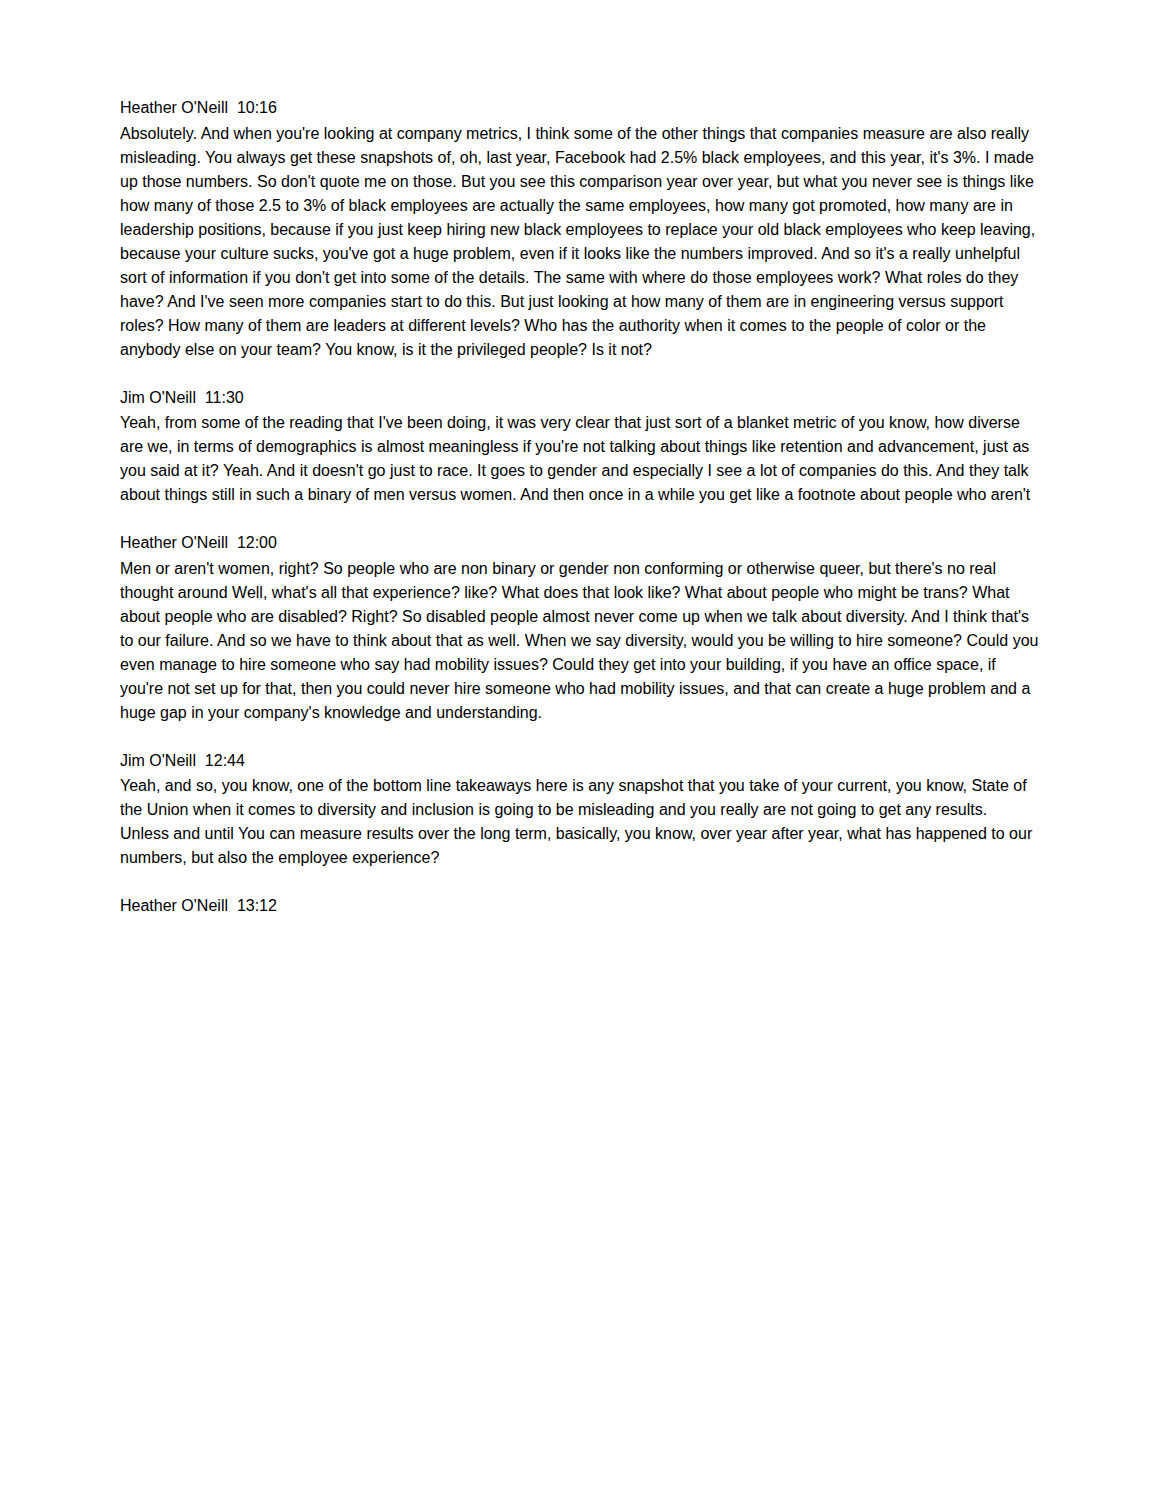Heather O'Neill 10:16
Absolutely. And when you're looking at company metrics, I think some of the other things that companies measure are also really misleading. You always get these snapshots of, oh, last year, Facebook had 2.5% black employees, and this year, it's 3%. I made up those numbers. So don't quote me on those. But you see this comparison year over year, but what you never see is things like how many of those 2.5 to 3% of black employees are actually the same employees, how many got promoted, how many are in leadership positions, because if you just keep hiring new black employees to replace your old black employees who keep leaving, because your culture sucks, you've got a huge problem, even if it looks like the numbers improved. And so it's a really unhelpful sort of information if you don't get into some of the details. The same with where do those employees work? What roles do they have? And I've seen more companies start to do this. But just looking at how many of them are in engineering versus support roles? How many of them are leaders at different levels? Who has the authority when it comes to the people of color or the anybody else on your team? You know, is it the privileged people? Is it not?
Jim O'Neill 11:30
Yeah, from some of the reading that I've been doing, it was very clear that just sort of a blanket metric of you know, how diverse are we, in terms of demographics is almost meaningless if you're not talking about things like retention and advancement, just as you said at it? Yeah. And it doesn't go just to race. It goes to gender and especially I see a lot of companies do this. And they talk about things still in such a binary of men versus women. And then once in a while you get like a footnote about people who aren't
Heather O'Neill 12:00
Men or aren't women, right? So people who are non binary or gender non conforming or otherwise queer, but there's no real thought around Well, what's all that experience? like? What does that look like? What about people who might be trans? What about people who are disabled? Right? So disabled people almost never come up when we talk about diversity. And I think that's to our failure. And so we have to think about that as well. When we say diversity, would you be willing to hire someone? Could you even manage to hire someone who say had mobility issues? Could they get into your building, if you have an office space, if you're not set up for that, then you could never hire someone who had mobility issues, and that can create a huge problem and a huge gap in your company's knowledge and understanding.
Jim O'Neill 12:44
Yeah, and so, you know, one of the bottom line takeaways here is any snapshot that you take of your current, you know, State of the Union when it comes to diversity and inclusion is going to be misleading and you really are not going to get any results. Unless and until You can measure results over the long term, basically, you know, over year after year, what has happened to our numbers, but also the employee experience?
Heather O'Neill 13:12